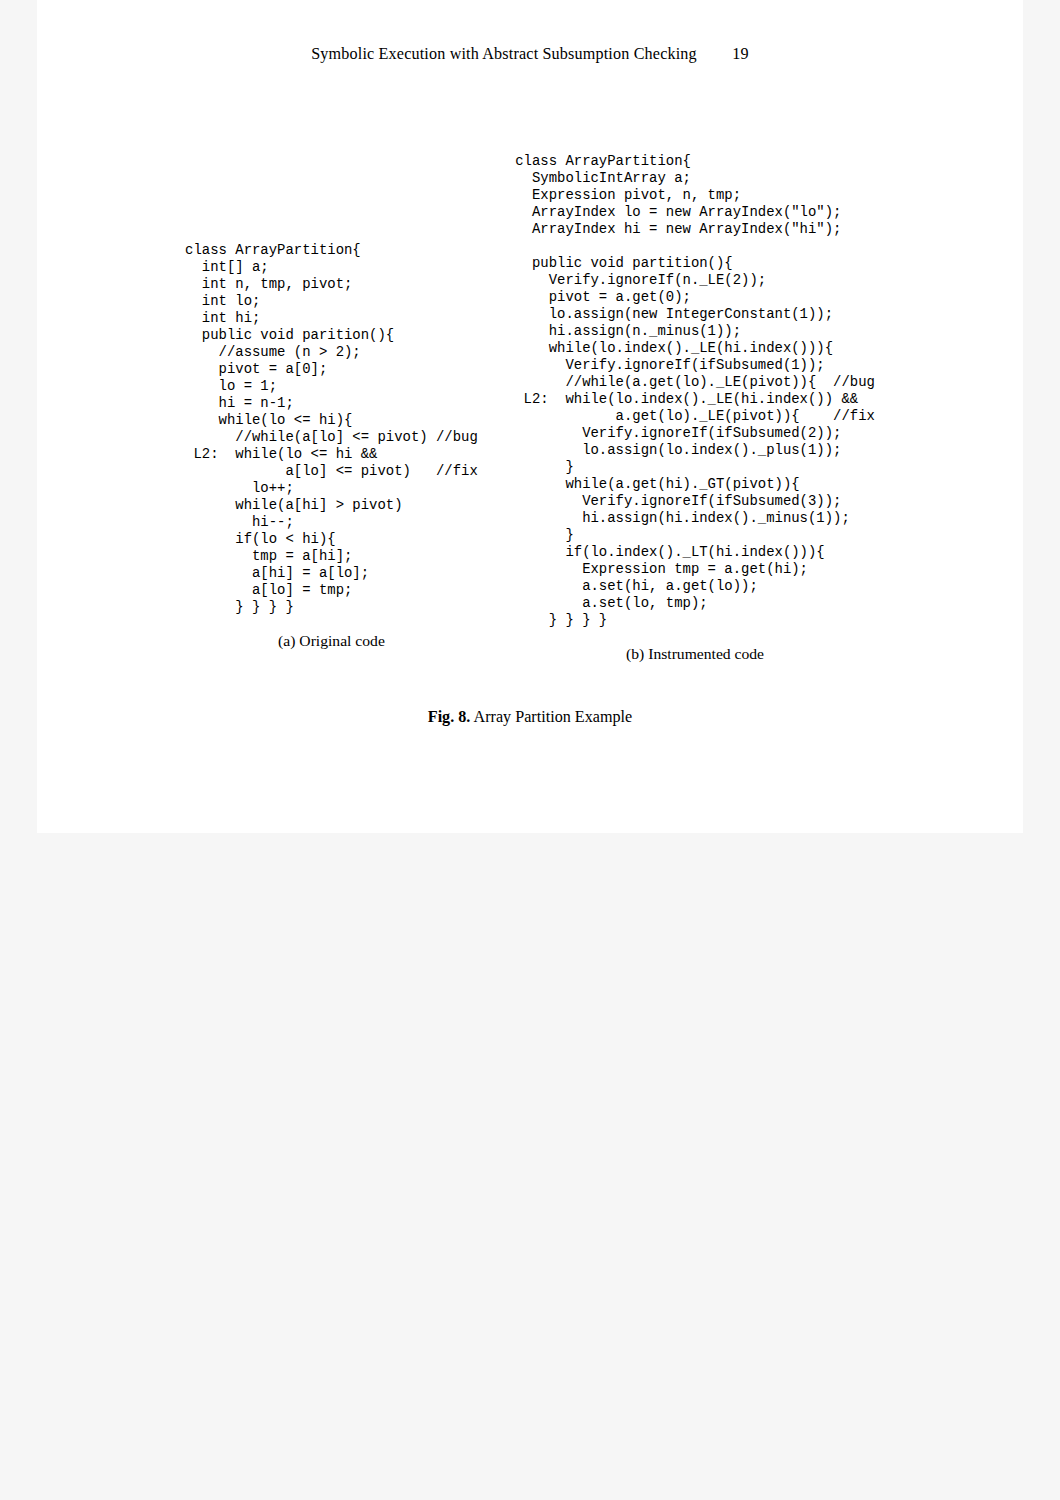Symbolic Execution with Abstract Subsumption Checking 19
class ArrayPartition{
  int[] a;
  int n, tmp, pivot;
  int lo;
  int hi;
  public void parition(){
    //assume (n > 2);
    pivot = a[0];
    lo = 1;
    hi = n-1;
    while(lo <= hi){
      //while(a[lo] <= pivot) //bug
 L2:  while(lo <= hi &&
            a[lo] <= pivot)   //fix
        lo++;
      while(a[hi] > pivot)
        hi--;
      if(lo < hi){
        tmp = a[hi];
        a[hi] = a[lo];
        a[lo] = tmp;
      } } } }
(a) Original code
class ArrayPartition{
  SymbolicIntArray a;
  Expression pivot, n, tmp;
  ArrayIndex lo = new ArrayIndex("lo");
  ArrayIndex hi = new ArrayIndex("hi");

  public void partition(){
    Verify.ignoreIf(n._LE(2));
    pivot = a.get(0);
    lo.assign(new IntegerConstant(1));
    hi.assign(n._minus(1));
    while(lo.index()._LE(hi.index())){
      Verify.ignoreIf(ifSubsumed(1));
      //while(a.get(lo)._LE(pivot)){  //bug
 L2:  while(lo.index()._LE(hi.index()) &&
            a.get(lo)._LE(pivot)){    //fix
        Verify.ignoreIf(ifSubsumed(2));
        lo.assign(lo.index()._plus(1));
      }
      while(a.get(hi)._GT(pivot)){
        Verify.ignoreIf(ifSubsumed(3));
        hi.assign(hi.index()._minus(1));
      }
      if(lo.index()._LT(hi.index())){
        Expression tmp = a.get(hi);
        a.set(hi, a.get(lo));
        a.set(lo, tmp);
    } } } }
(b) Instrumented code
Fig. 8. Array Partition Example